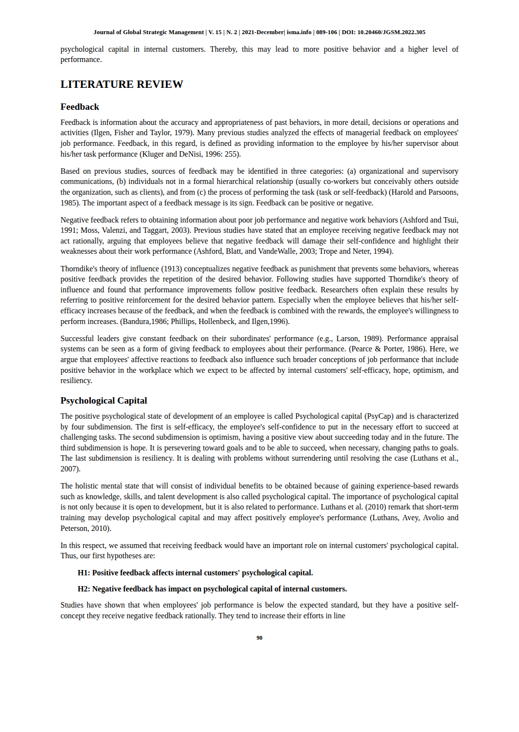Journal of Global Strategic Management | V. 15 | N. 2 | 2021-December| isma.info | 089-106 | DOI: 10.20460/JGSM.2022.305
psychological capital in internal customers. Thereby, this may lead to more positive behavior and a higher level of performance.
LITERATURE REVIEW
Feedback
Feedback is information about the accuracy and appropriateness of past behaviors, in more detail, decisions or operations and activities (Ilgen, Fisher and Taylor, 1979). Many previous studies analyzed the effects of managerial feedback on employees' job performance. Feedback, in this regard, is defined as providing information to the employee by his/her supervisor about his/her task performance (Kluger and DeNisi, 1996: 255).
Based on previous studies, sources of feedback may be identified in three categories: (a) organizational and supervisory communications, (b) individuals not in a formal hierarchical relationship (usually co-workers but conceivably others outside the organization, such as clients), and from (c) the process of performing the task (task or self-feedback) (Harold and Parsoons, 1985). The important aspect of a feedback message is its sign. Feedback can be positive or negative.
Negative feedback refers to obtaining information about poor job performance and negative work behaviors (Ashford and Tsui, 1991; Moss, Valenzi, and Taggart, 2003). Previous studies have stated that an employee receiving negative feedback may not act rationally, arguing that employees believe that negative feedback will damage their self-confidence and highlight their weaknesses about their work performance (Ashford, Blatt, and VandeWalle, 2003; Trope and Neter, 1994).
Thorndike's theory of influence (1913) conceptualizes negative feedback as punishment that prevents some behaviors, whereas positive feedback provides the repetition of the desired behavior. Following studies have supported Thorndike's theory of influence and found that performance improvements follow positive feedback. Researchers often explain these results by referring to positive reinforcement for the desired behavior pattern. Especially when the employee believes that his/her self-efficacy increases because of the feedback, and when the feedback is combined with the rewards, the employee's willingness to perform increases. (Bandura,1986; Phillips, Hollenbeck, and Ilgen,1996).
Successful leaders give constant feedback on their subordinates' performance (e.g., Larson, 1989). Performance appraisal systems can be seen as a form of giving feedback to employees about their performance. (Pearce & Porter, 1986). Here, we argue that employees' affective reactions to feedback also influence such broader conceptions of job performance that include positive behavior in the workplace which we expect to be affected by internal customers' self-efficacy, hope, optimism, and resiliency.
Psychological Capital
The positive psychological state of development of an employee is called Psychological capital (PsyCap) and is characterized by four subdimension. The first is self-efficacy, the employee's self-confidence to put in the necessary effort to succeed at challenging tasks. The second subdimension is optimism, having a positive view about succeeding today and in the future. The third subdimension is hope. It is persevering toward goals and to be able to succeed, when necessary, changing paths to goals. The last subdimension is resiliency. It is dealing with problems without surrendering until resolving the case (Luthans et al., 2007).
The holistic mental state that will consist of individual benefits to be obtained because of gaining experience-based rewards such as knowledge, skills, and talent development is also called psychological capital. The importance of psychological capital is not only because it is open to development, but it is also related to performance. Luthans et al. (2010) remark that short-term training may develop psychological capital and may affect positively employee's performance (Luthans, Avey, Avolio and Peterson, 2010).
In this respect, we assumed that receiving feedback would have an important role on internal customers' psychological capital. Thus, our first hypotheses are:
H1: Positive feedback affects internal customers' psychological capital.
H2: Negative feedback has impact on psychological capital of internal customers.
Studies have shown that when employees' job performance is below the expected standard, but they have a positive self-concept they receive negative feedback rationally. They tend to increase their efforts in line
90